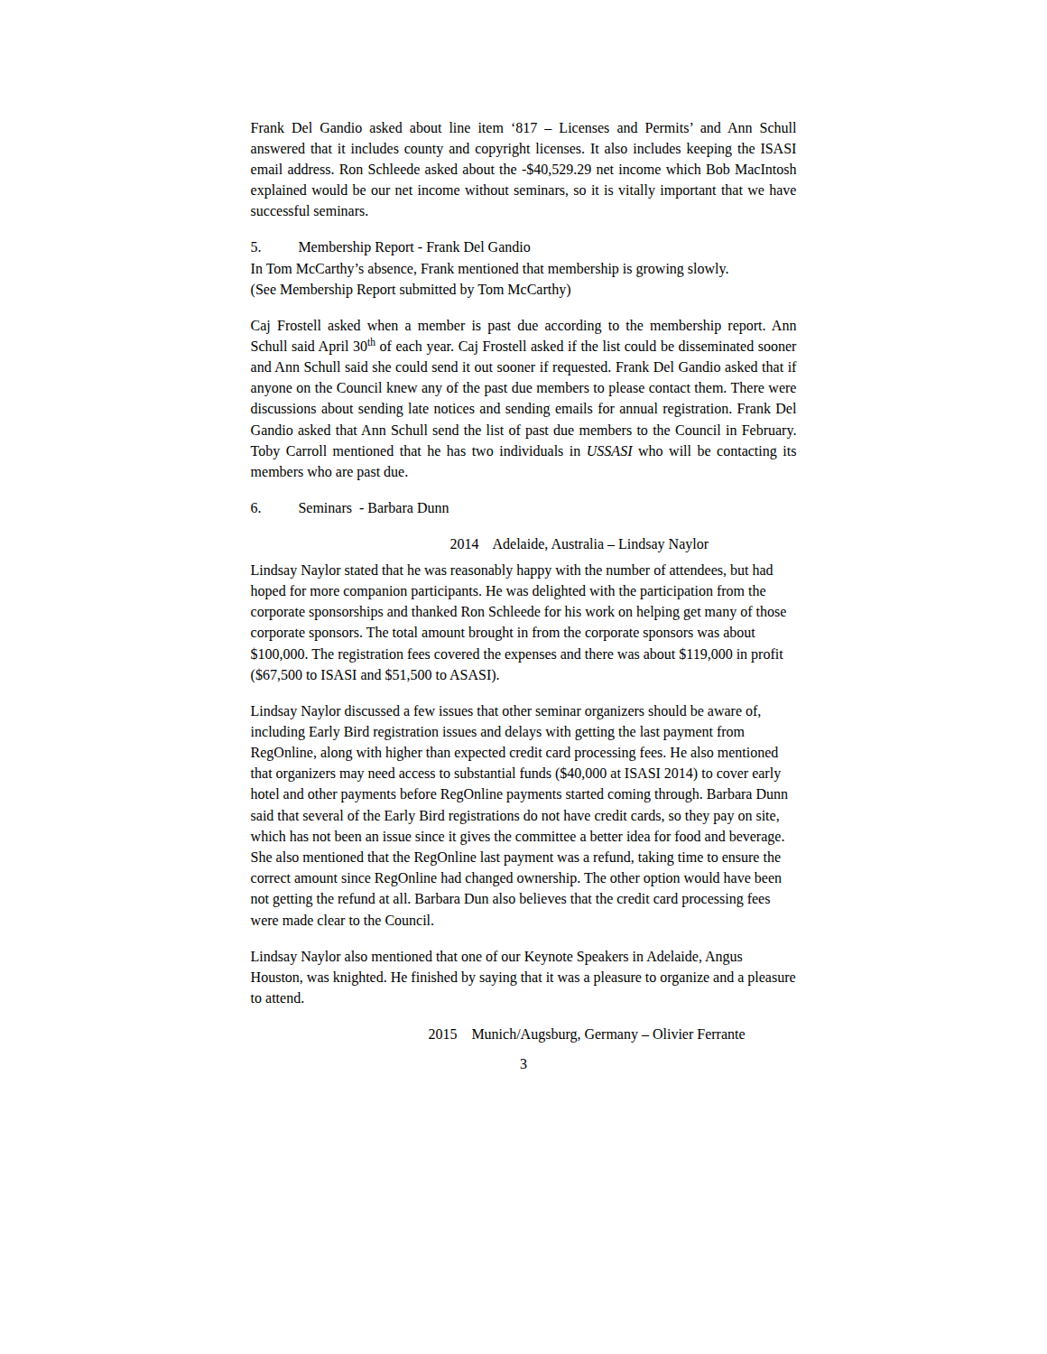Frank Del Gandio asked about line item ‘817 – Licenses and Permits’ and Ann Schull answered that it includes county and copyright licenses. It also includes keeping the ISASI email address. Ron Schleede asked about the -$40,529.29 net income which Bob MacIntosh explained would be our net income without seminars, so it is vitally important that we have successful seminars.
5. Membership Report - Frank Del Gandio
In Tom McCarthy’s absence, Frank mentioned that membership is growing slowly.
(See Membership Report submitted by Tom McCarthy)
Caj Frostell asked when a member is past due according to the membership report. Ann Schull said April 30th of each year. Caj Frostell asked if the list could be disseminated sooner and Ann Schull said she could send it out sooner if requested. Frank Del Gandio asked that if anyone on the Council knew any of the past due members to please contact them. There were discussions about sending late notices and sending emails for annual registration. Frank Del Gandio asked that Ann Schull send the list of past due members to the Council in February. Toby Carroll mentioned that he has two individuals in USSASI who will be contacting its members who are past due.
6. Seminars - Barbara Dunn
2014 Adelaide, Australia – Lindsay Naylor
Lindsay Naylor stated that he was reasonably happy with the number of attendees, but had hoped for more companion participants. He was delighted with the participation from the corporate sponsorships and thanked Ron Schleede for his work on helping get many of those corporate sponsors. The total amount brought in from the corporate sponsors was about $100,000. The registration fees covered the expenses and there was about $119,000 in profit ($67,500 to ISASI and $51,500 to ASASI).
Lindsay Naylor discussed a few issues that other seminar organizers should be aware of, including Early Bird registration issues and delays with getting the last payment from RegOnline, along with higher than expected credit card processing fees. He also mentioned that organizers may need access to substantial funds ($40,000 at ISASI 2014) to cover early hotel and other payments before RegOnline payments started coming through. Barbara Dunn said that several of the Early Bird registrations do not have credit cards, so they pay on site, which has not been an issue since it gives the committee a better idea for food and beverage. She also mentioned that the RegOnline last payment was a refund, taking time to ensure the correct amount since RegOnline had changed ownership. The other option would have been not getting the refund at all. Barbara Dun also believes that the credit card processing fees were made clear to the Council.
Lindsay Naylor also mentioned that one of our Keynote Speakers in Adelaide, Angus Houston, was knighted. He finished by saying that it was a pleasure to organize and a pleasure to attend.
2015 Munich/Augsburg, Germany – Olivier Ferrante
3